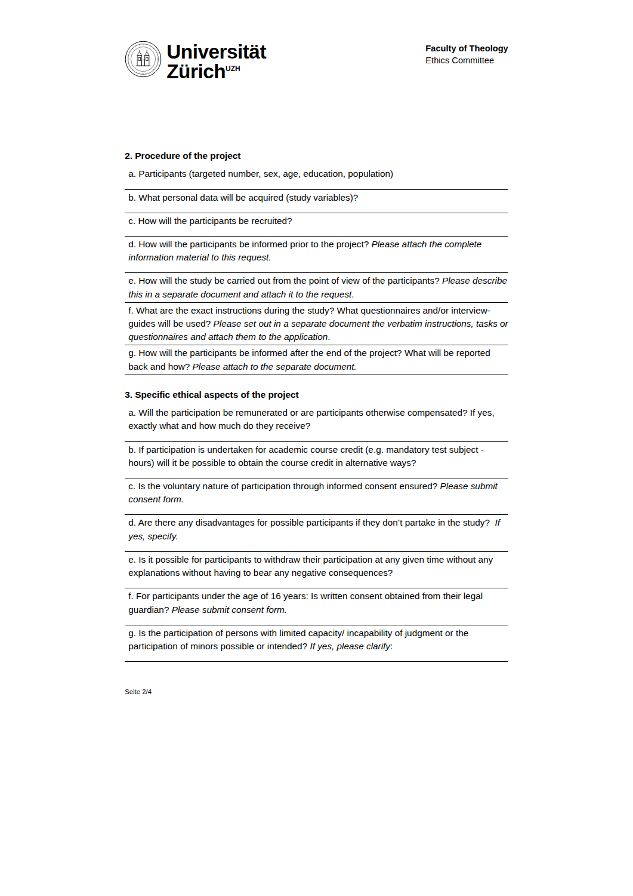Universität
ZürichUZH
Faculty of Theology
Ethics Committee
2. Procedure of the project
a. Participants (targeted number, sex, age, education, population)
b. What personal data will be acquired (study variables)?
c. How will the participants be recruited?
d. How will the participants be informed prior to the project? Please attach the complete information material to this request.
e. How will the study be carried out from the point of view of the participants? Please describe this in a separate document and attach it to the request.
f. What are the exact instructions during the study? What questionnaires and/or interview-guides will be used? Please set out in a separate document the verbatim instructions, tasks or questionnaires and attach them to the application.
g. How will the participants be informed after the end of the project? What will be reported back and how? Please attach to the separate document.
3. Specific ethical aspects of the project
a. Will the participation be remunerated or are participants otherwise compensated? If yes, exactly what and how much do they receive?
b. If participation is undertaken for academic course credit (e.g. mandatory test subject - hours) will it be possible to obtain the course credit in alternative ways?
c. Is the voluntary nature of participation through informed consent ensured? Please submit consent form.
d. Are there any disadvantages for possible participants if they don’t partake in the study? If yes, specify.
e. Is it possible for participants to withdraw their participation at any given time without any explanations without having to bear any negative consequences?
f. For participants under the age of 16 years: Is written consent obtained from their legal guardian? Please submit consent form.
g. Is the participation of persons with limited capacity/ incapability of judgment or the participation of minors possible or intended? If yes, please clarify:
Seite 2/4